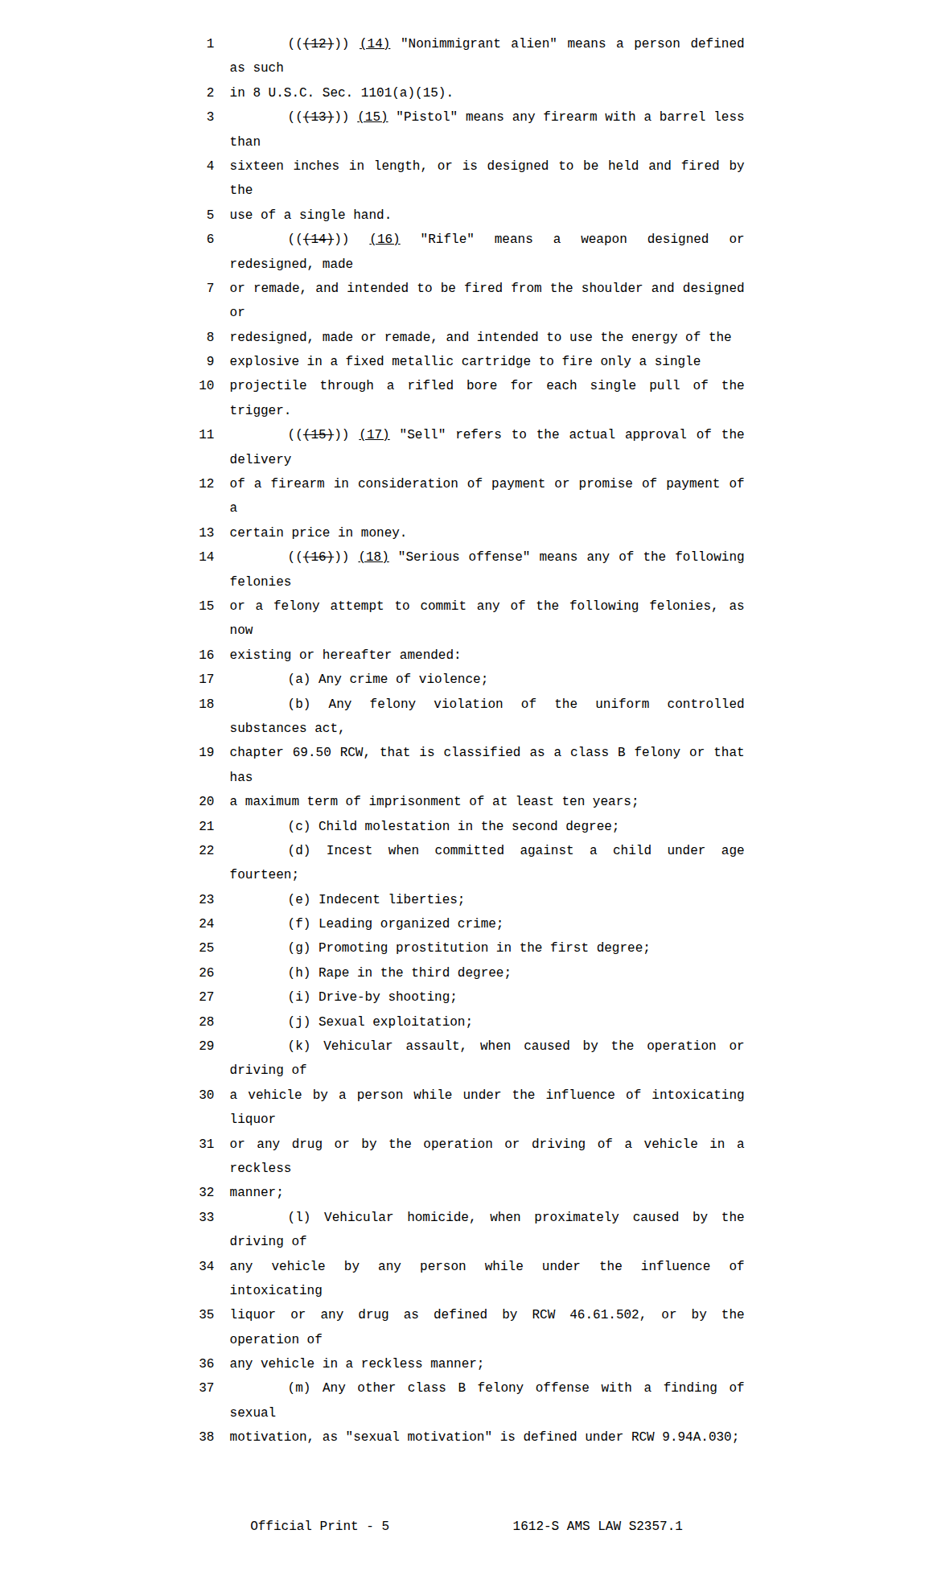(((12))) (14) "Nonimmigrant alien" means a person defined as such
in 8 U.S.C. Sec. 1101(a)(15).
(((13))) (15) "Pistol" means any firearm with a barrel less than
sixteen inches in length, or is designed to be held and fired by the
use of a single hand.
(((14))) (16) "Rifle" means a weapon designed or redesigned, made
or remade, and intended to be fired from the shoulder and designed or
redesigned, made or remade, and intended to use the energy of the
explosive in a fixed metallic cartridge to fire only a single
projectile through a rifled bore for each single pull of the trigger.
(((15))) (17) "Sell" refers to the actual approval of the delivery
of a firearm in consideration of payment or promise of payment of a
certain price in money.
(((16))) (18) "Serious offense" means any of the following felonies
or a felony attempt to commit any of the following felonies, as now
existing or hereafter amended:
(a) Any crime of violence;
(b) Any felony violation of the uniform controlled substances act,
chapter 69.50 RCW, that is classified as a class B felony or that has
a maximum term of imprisonment of at least ten years;
(c) Child molestation in the second degree;
(d) Incest when committed against a child under age fourteen;
(e) Indecent liberties;
(f) Leading organized crime;
(g) Promoting prostitution in the first degree;
(h) Rape in the third degree;
(i) Drive-by shooting;
(j) Sexual exploitation;
(k) Vehicular assault, when caused by the operation or driving of
a vehicle by a person while under the influence of intoxicating liquor
or any drug or by the operation or driving of a vehicle in a reckless
manner;
(l) Vehicular homicide, when proximately caused by the driving of
any vehicle by any person while under the influence of intoxicating
liquor or any drug as defined by RCW 46.61.502, or by the operation of
any vehicle in a reckless manner;
(m) Any other class B felony offense with a finding of sexual
motivation, as "sexual motivation" is defined under RCW 9.94A.030;
Official Print - 5 1612-S AMS LAW S2357.1